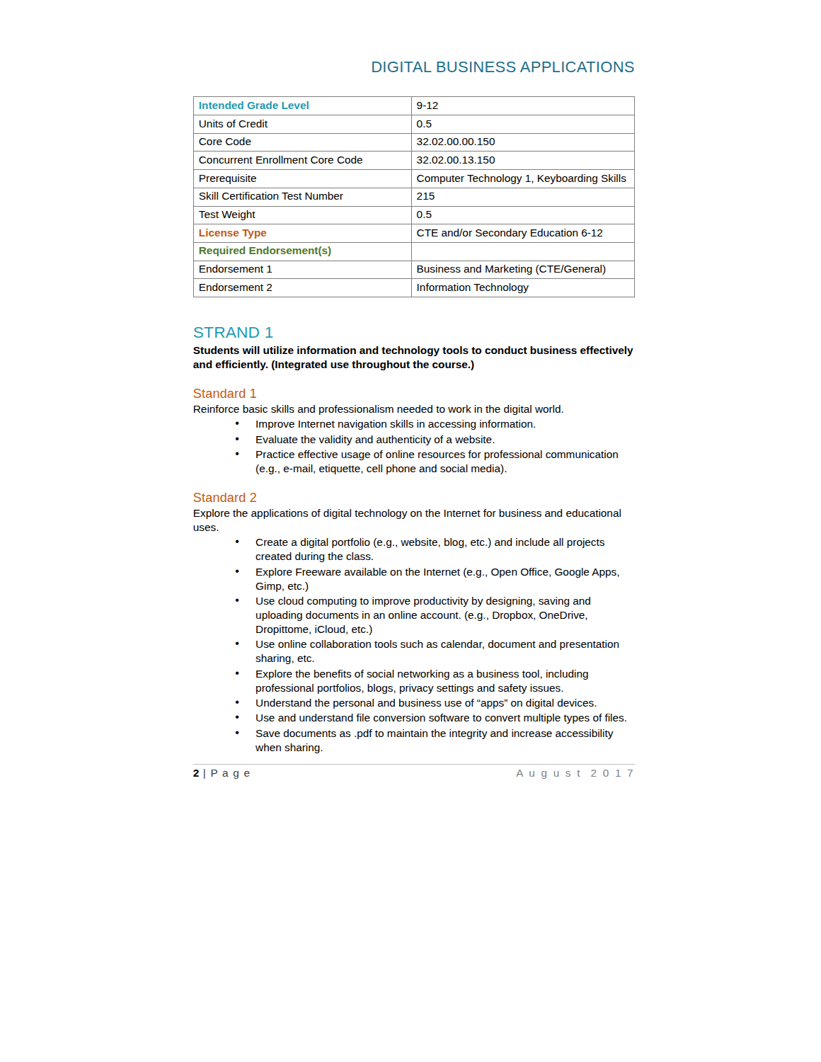Digital Business Applications
| Intended Grade Level | 9-12 |
| Units of Credit | 0.5 |
| Core Code | 32.02.00.00.150 |
| Concurrent Enrollment Core Code | 32.02.00.13.150 |
| Prerequisite | Computer Technology 1, Keyboarding Skills |
| Skill Certification Test Number | 215 |
| Test Weight | 0.5 |
| License Type | CTE and/or Secondary Education 6-12 |
| Required Endorsement(s) | |
| Endorsement 1 | Business and Marketing (CTE/General) |
| Endorsement 2 | Information Technology |
Strand 1
Students will utilize information and technology tools to conduct business effectively and efficiently. (Integrated use throughout the course.)
Standard 1
Reinforce basic skills and professionalism needed to work in the digital world.
Improve Internet navigation skills in accessing information.
Evaluate the validity and authenticity of a website.
Practice effective usage of online resources for professional communication (e.g., e-mail, etiquette, cell phone and social media).
Standard 2
Explore the applications of digital technology on the Internet for business and educational uses.
Create a digital portfolio (e.g., website, blog, etc.) and include all projects created during the class.
Explore Freeware available on the Internet (e.g., Open Office, Google Apps, Gimp, etc.)
Use cloud computing to improve productivity by designing, saving and uploading documents in an online account. (e.g., Dropbox, OneDrive, Dropittome, iCloud, etc.)
Use online collaboration tools such as calendar, document and presentation sharing, etc.
Explore the benefits of social networking as a business tool, including professional portfolios, blogs, privacy settings and safety issues.
Understand the personal and business use of “apps” on digital devices.
Use and understand file conversion software to convert multiple types of files.
Save documents as .pdf to maintain the integrity and increase accessibility when sharing.
2 | P a g e
A u g u s t 2 0 1 7